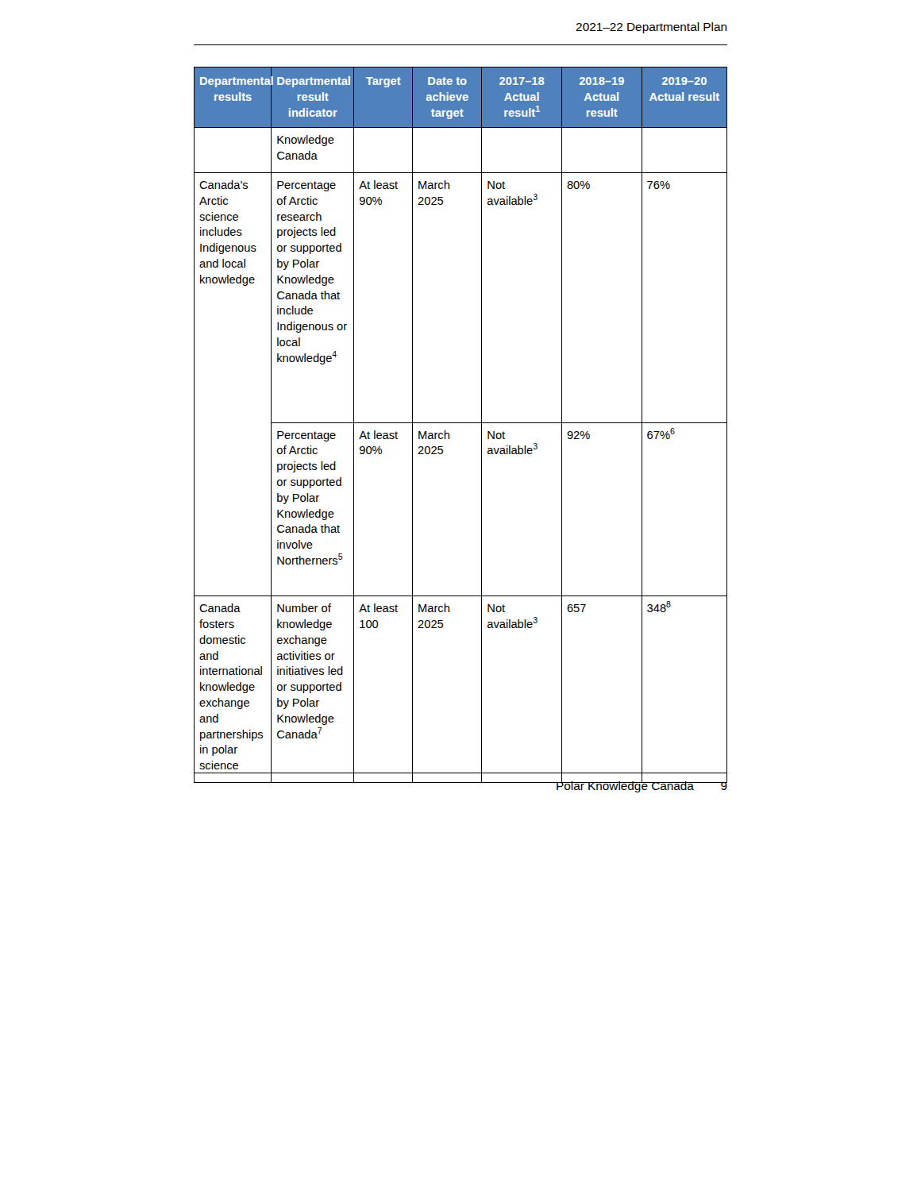2021–22 Departmental Plan
| Departmental results | Departmental result indicator | Target | Date to achieve target | 2017–18 Actual result 1 | 2018–19 Actual result | 2019–20 Actual result |
| --- | --- | --- | --- | --- | --- | --- |
| | Knowledge Canada | | | | | |
| Canada’s Arctic science includes Indigenous and local knowledge | Percentage of Arctic research projects led or supported by Polar Knowledge Canada that include Indigenous or local knowledge 4 | At least 90% | March 2025 | Not available 3 | 80% | 76% |
| Percentage of Arctic projects led or supported by Polar Knowledge Canada that involve Northerners 5 | At least 90% | March 2025 | Not available 3 | 92% | 67% 6 |
| Canada fosters domestic and international knowledge exchange and partnerships in polar science | Number of knowledge exchange activities or initiatives led or supported by Polar Knowledge Canada 7 | At least 100 | March 2025 | Not available 3 | 657 | 348 8 |
Polar Knowledge Canada9